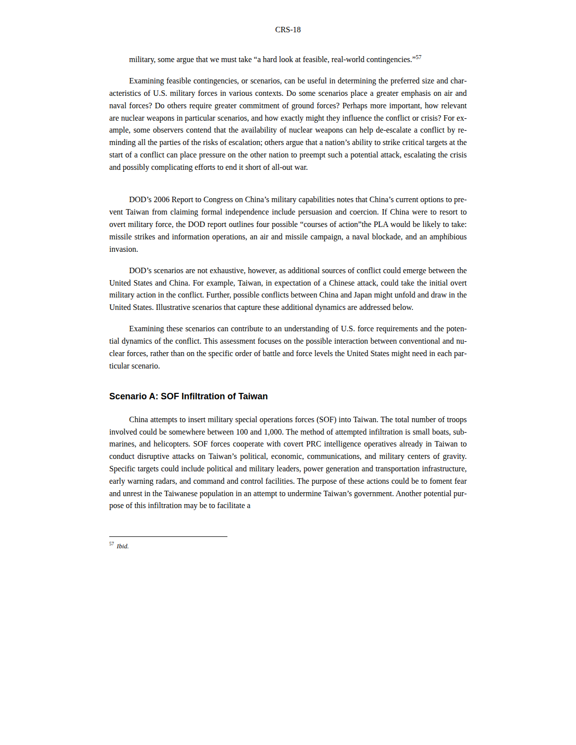CRS-18
military, some argue that we must take “a hard look at feasible, real-world contingencies.”57
Examining feasible contingencies, or scenarios, can be useful in determining the preferred size and characteristics of U.S. military forces in various contexts. Do some scenarios place a greater emphasis on air and naval forces? Do others require greater commitment of ground forces? Perhaps more important, how relevant are nuclear weapons in particular scenarios, and how exactly might they influence the conflict or crisis? For example, some observers contend that the availability of nuclear weapons can help de-escalate a conflict by reminding all the parties of the risks of escalation; others argue that a nation’s ability to strike critical targets at the start of a conflict can place pressure on the other nation to preempt such a potential attack, escalating the crisis and possibly complicating efforts to end it short of all-out war.
DOD’s 2006 Report to Congress on China’s military capabilities notes that China’s current options to prevent Taiwan from claiming formal independence include persuasion and coercion. If China were to resort to overt military force, the DOD report outlines four possible “courses of action”the PLA would be likely to take: missile strikes and information operations, an air and missile campaign, a naval blockade, and an amphibious invasion.
DOD’s scenarios are not exhaustive, however, as additional sources of conflict could emerge between the United States and China. For example, Taiwan, in expectation of a Chinese attack, could take the initial overt military action in the conflict. Further, possible conflicts between China and Japan might unfold and draw in the United States. Illustrative scenarios that capture these additional dynamics are addressed below.
Examining these scenarios can contribute to an understanding of U.S. force requirements and the potential dynamics of the conflict. This assessment focuses on the possible interaction between conventional and nuclear forces, rather than on the specific order of battle and force levels the United States might need in each particular scenario.
Scenario A: SOF Infiltration of Taiwan
China attempts to insert military special operations forces (SOF) into Taiwan. The total number of troops involved could be somewhere between 100 and 1,000. The method of attempted infiltration is small boats, submarines, and helicopters. SOF forces cooperate with covert PRC intelligence operatives already in Taiwan to conduct disruptive attacks on Taiwan’s political, economic, communications, and military centers of gravity. Specific targets could include political and military leaders, power generation and transportation infrastructure, early warning radars, and command and control facilities. The purpose of these actions could be to foment fear and unrest in the Taiwanese population in an attempt to undermine Taiwan’s government. Another potential purpose of this infiltration may be to facilitate a
57 Ibid.